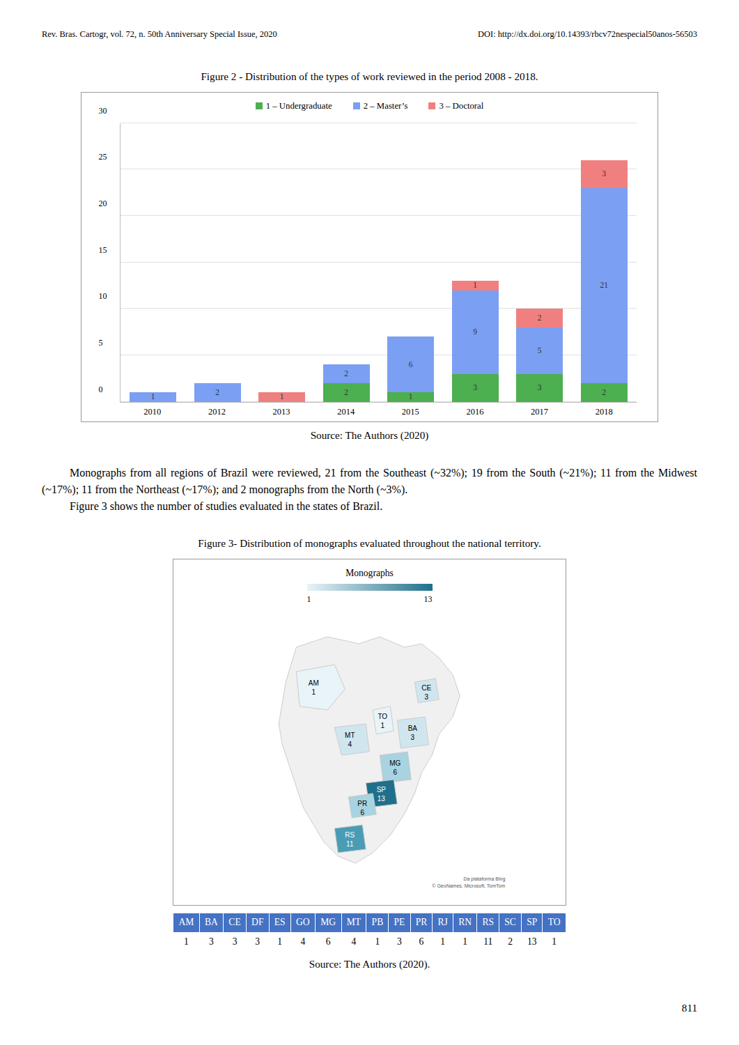Rev. Bras. Cartogr, vol. 72, n. 50th Anniversary Special Issue, 2020
DOI: http://dx.doi.org/10.14393/rbcv72nespecial50anos-56503
Figure 2 - Distribution of the types of work reviewed in the period 2008 - 2018.
1 – Undergraduate 2 – Master’s 3 – Doctoral
0
5
10
15
20
25
30
1
2
1
2
2
6
1
1
9
3
2
5
3
3
21
2
2010
2012
2013
2014
2015
2016
2017
2018
Source: The Authors (2020)
Monographs from all regions of Brazil were reviewed, 21 from the Southeast (~32%); 19 from the South (~21%); 11 from the Midwest (~17%); 11 from the Northeast (~17%); and 2 monographs from the North (~3%).
Figure 3 shows the number of studies evaluated in the states of Brazil.
Figure 3- Distribution of monographs evaluated throughout the national territory.
Monographs
113
AM 1 MT 4 TO 1 BA 3 CE 3 MG 6 SP 13 PR 6 RS 11 Da plataforma Bing © GeoNames, Microsoft, TomTom
| AM | BA | CE | DF | ES | GO | MG | MT | PB | PE | PR | RJ | RN | RS | SC | SP | TO |
| --- | --- | --- | --- | --- | --- | --- | --- | --- | --- | --- | --- | --- | --- | --- | --- | --- |
| 1 | 3 | 3 | 3 | 1 | 4 | 6 | 4 | 1 | 3 | 6 | 1 | 1 | 11 | 2 | 13 | 1 |
Source: The Authors (2020).
811